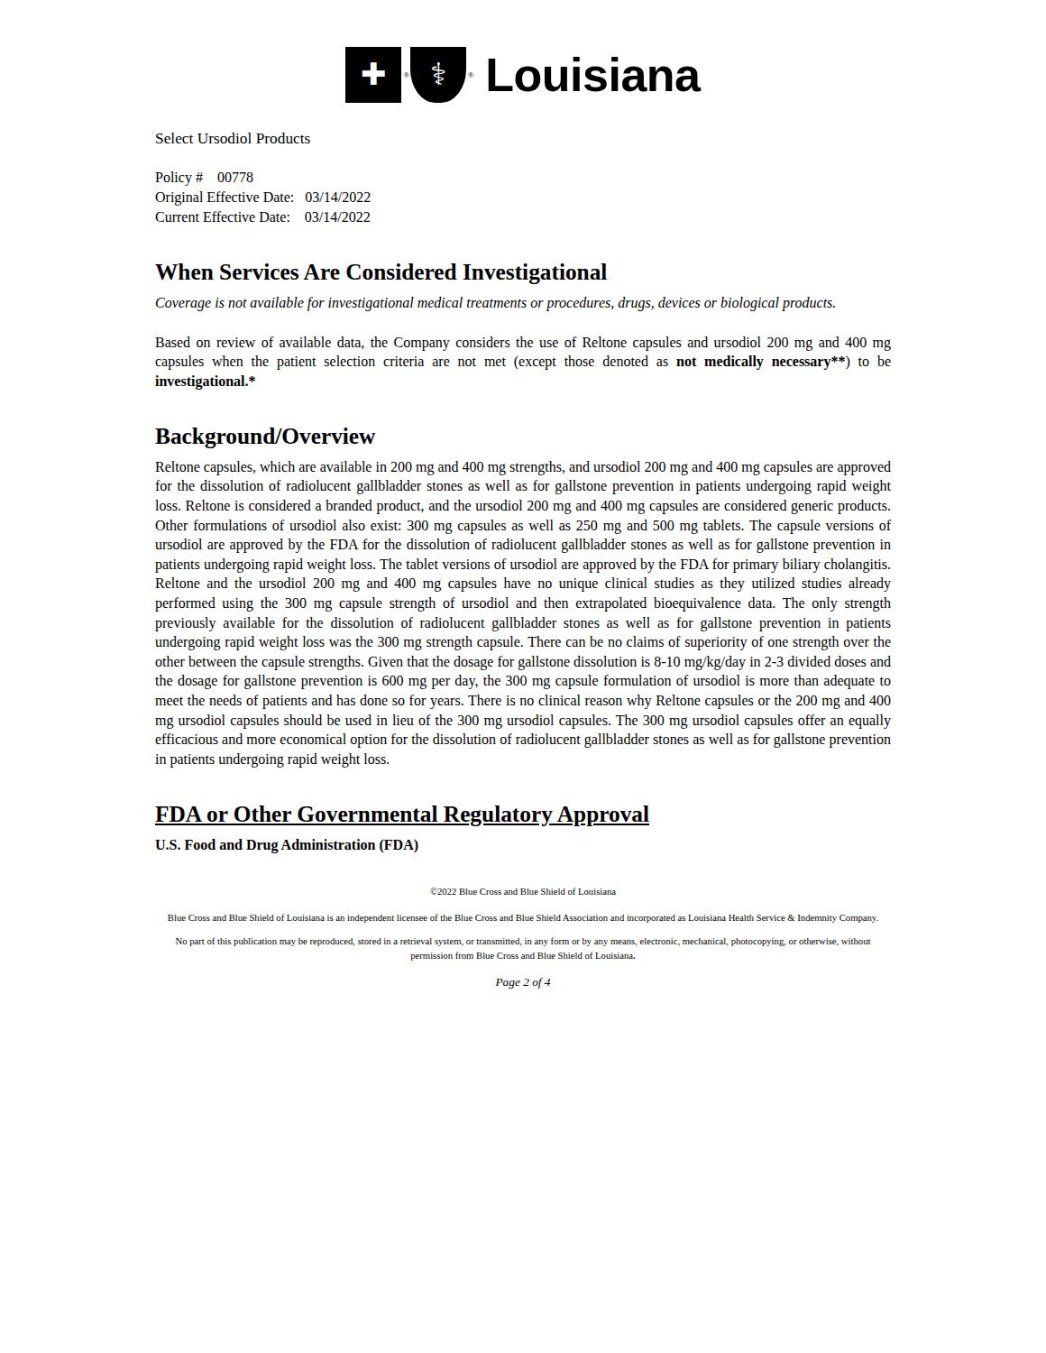✚® ⚕® Louisiana
Select Ursodiol Products
Policy # 00778
Original Effective Date: 03/14/2022
Current Effective Date: 03/14/2022
When Services Are Considered Investigational
Coverage is not available for investigational medical treatments or procedures, drugs, devices or biological products.
Based on review of available data, the Company considers the use of Reltone capsules and ursodiol 200 mg and 400 mg capsules when the patient selection criteria are not met (except those denoted as not medically necessary**) to be investigational.*
Background/Overview
Reltone capsules, which are available in 200 mg and 400 mg strengths, and ursodiol 200 mg and 400 mg capsules are approved for the dissolution of radiolucent gallbladder stones as well as for gallstone prevention in patients undergoing rapid weight loss. Reltone is considered a branded product, and the ursodiol 200 mg and 400 mg capsules are considered generic products. Other formulations of ursodiol also exist: 300 mg capsules as well as 250 mg and 500 mg tablets. The capsule versions of ursodiol are approved by the FDA for the dissolution of radiolucent gallbladder stones as well as for gallstone prevention in patients undergoing rapid weight loss. The tablet versions of ursodiol are approved by the FDA for primary biliary cholangitis. Reltone and the ursodiol 200 mg and 400 mg capsules have no unique clinical studies as they utilized studies already performed using the 300 mg capsule strength of ursodiol and then extrapolated bioequivalence data. The only strength previously available for the dissolution of radiolucent gallbladder stones as well as for gallstone prevention in patients undergoing rapid weight loss was the 300 mg strength capsule. There can be no claims of superiority of one strength over the other between the capsule strengths. Given that the dosage for gallstone dissolution is 8-10 mg/kg/day in 2-3 divided doses and the dosage for gallstone prevention is 600 mg per day, the 300 mg capsule formulation of ursodiol is more than adequate to meet the needs of patients and has done so for years. There is no clinical reason why Reltone capsules or the 200 mg and 400 mg ursodiol capsules should be used in lieu of the 300 mg ursodiol capsules. The 300 mg ursodiol capsules offer an equally efficacious and more economical option for the dissolution of radiolucent gallbladder stones as well as for gallstone prevention in patients undergoing rapid weight loss.
FDA or Other Governmental Regulatory Approval
U.S. Food and Drug Administration (FDA)
©2022 Blue Cross and Blue Shield of Louisiana
Blue Cross and Blue Shield of Louisiana is an independent licensee of the Blue Cross and Blue Shield Association and incorporated as Louisiana Health Service & Indemnity Company.
No part of this publication may be reproduced, stored in a retrieval system, or transmitted, in any form or by any means, electronic, mechanical, photocopying, or otherwise, without permission from Blue Cross and Blue Shield of Louisiana.
Page 2 of 4